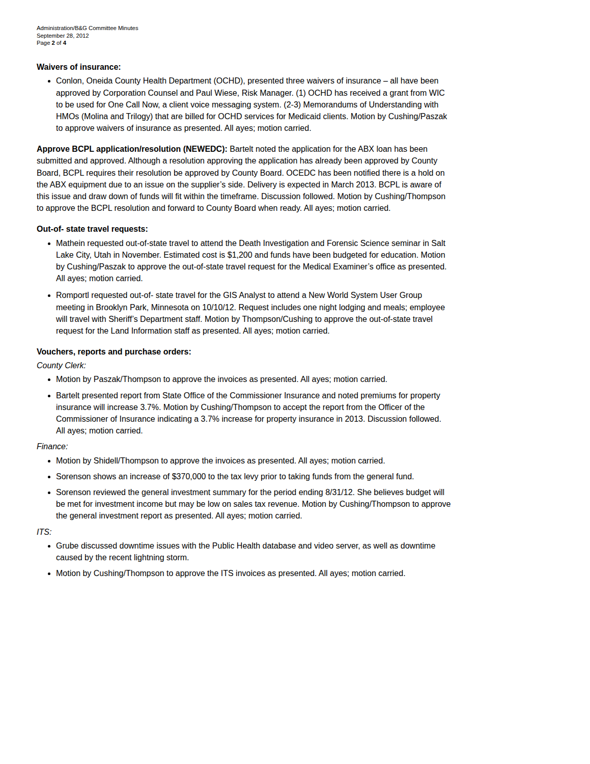Administration/B&G Committee Minutes
September 28, 2012
Page 2 of 4
Waivers of insurance:
Conlon, Oneida County Health Department (OCHD), presented three waivers of insurance – all have been approved by Corporation Counsel and Paul Wiese, Risk Manager. (1) OCHD has received a grant from WIC to be used for One Call Now, a client voice messaging system. (2-3) Memorandums of Understanding with HMOs (Molina and Trilogy) that are billed for OCHD services for Medicaid clients. Motion by Cushing/Paszak to approve waivers of insurance as presented. All ayes; motion carried.
Approve BCPL application/resolution (NEWEDC): Bartelt noted the application for the ABX loan has been submitted and approved. Although a resolution approving the application has already been approved by County Board, BCPL requires their resolution be approved by County Board. OCEDC has been notified there is a hold on the ABX equipment due to an issue on the supplier’s side. Delivery is expected in March 2013. BCPL is aware of this issue and draw down of funds will fit within the timeframe. Discussion followed. Motion by Cushing/Thompson to approve the BCPL resolution and forward to County Board when ready. All ayes; motion carried.
Out-of- state travel requests:
Mathein requested out-of-state travel to attend the Death Investigation and Forensic Science seminar in Salt Lake City, Utah in November. Estimated cost is $1,200 and funds have been budgeted for education. Motion by Cushing/Paszak to approve the out-of-state travel request for the Medical Examiner’s office as presented. All ayes; motion carried.
Romportl requested out-of- state travel for the GIS Analyst to attend a New World System User Group meeting in Brooklyn Park, Minnesota on 10/10/12. Request includes one night lodging and meals; employee will travel with Sheriff’s Department staff. Motion by Thompson/Cushing to approve the out-of-state travel request for the Land Information staff as presented. All ayes; motion carried.
Vouchers, reports and purchase orders:
County Clerk:
Motion by Paszak/Thompson to approve the invoices as presented. All ayes; motion carried.
Bartelt presented report from State Office of the Commissioner Insurance and noted premiums for property insurance will increase 3.7%. Motion by Cushing/Thompson to accept the report from the Officer of the Commissioner of Insurance indicating a 3.7% increase for property insurance in 2013. Discussion followed. All ayes; motion carried.
Finance:
Motion by Shidell/Thompson to approve the invoices as presented. All ayes; motion carried.
Sorenson shows an increase of $370,000 to the tax levy prior to taking funds from the general fund.
Sorenson reviewed the general investment summary for the period ending 8/31/12. She believes budget will be met for investment income but may be low on sales tax revenue. Motion by Cushing/Thompson to approve the general investment report as presented. All ayes; motion carried.
ITS:
Grube discussed downtime issues with the Public Health database and video server, as well as downtime caused by the recent lightning storm.
Motion by Cushing/Thompson to approve the ITS invoices as presented. All ayes; motion carried.